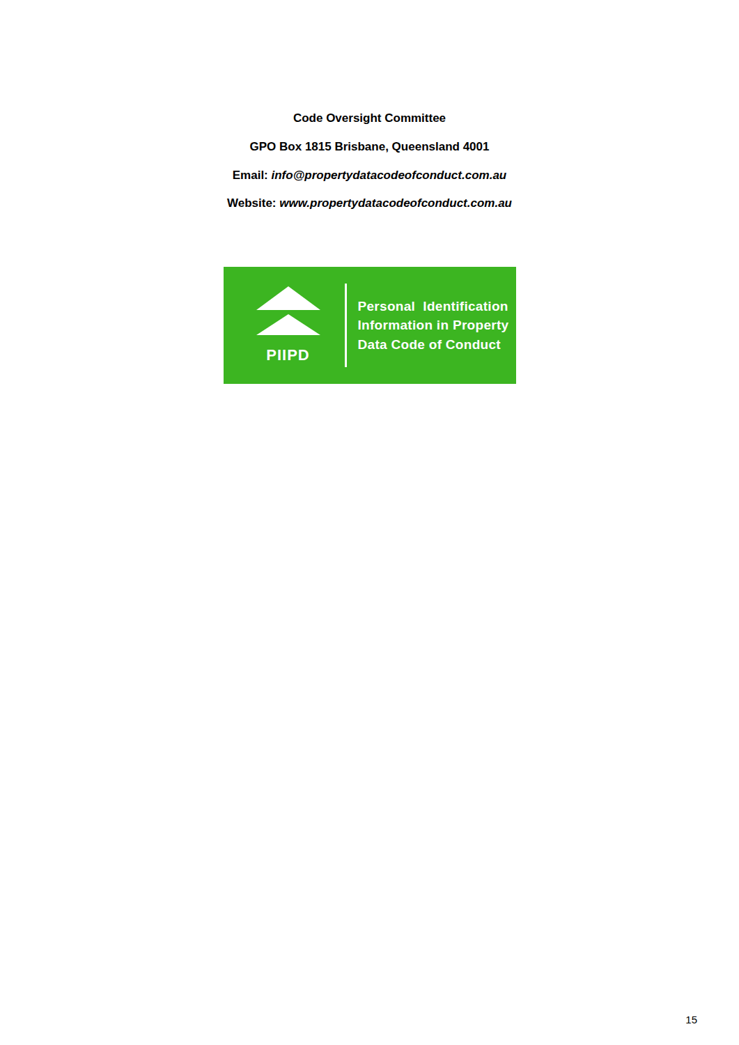Code Oversight Committee
GPO Box 1815 Brisbane, Queensland 4001
Email: info@propertydatacodeofconduct.com.au
Website: www.propertydatacodeofconduct.com.au
PIIPD
Personal Identification
Information in Property
Data Code of Conduct
15